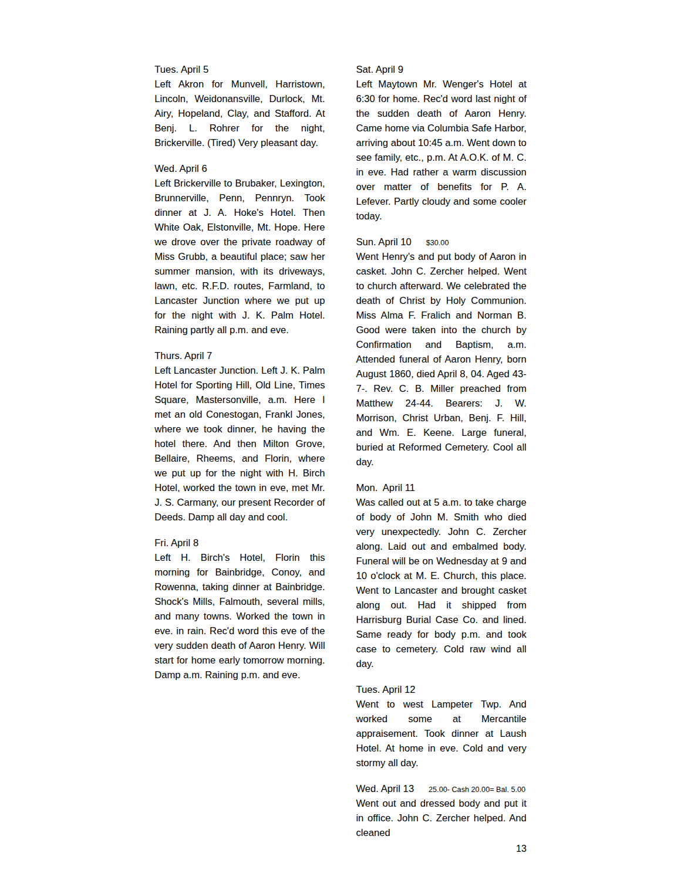Tues. April 5
Left Akron for Munvell, Harristown, Lincoln, Weidonansville, Durlock, Mt. Airy, Hopeland, Clay, and Stafford. At Benj. L. Rohrer for the night, Brickerville. (Tired) Very pleasant day.
Wed. April 6
Left Brickerville to Brubaker, Lexington, Brunnerville, Penn, Pennryn. Took dinner at J. A. Hoke's Hotel. Then White Oak, Elstonville, Mt. Hope. Here we drove over the private roadway of Miss Grubb, a beautiful place; saw her summer mansion, with its driveways, lawn, etc. R.F.D. routes, Farmland, to Lancaster Junction where we put up for the night with J. K. Palm Hotel. Raining partly all p.m. and eve.
Thurs. April 7
Left Lancaster Junction. Left J. K. Palm Hotel for Sporting Hill, Old Line, Times Square, Mastersonville, a.m. Here I met an old Conestogan, Frankl Jones, where we took dinner, he having the hotel there. And then Milton Grove, Bellaire, Rheems, and Florin, where we put up for the night with H. Birch Hotel, worked the town in eve, met Mr. J. S. Carmany, our present Recorder of Deeds. Damp all day and cool.
Fri. April 8
Left H. Birch's Hotel, Florin this morning for Bainbridge, Conoy, and Rowenna, taking dinner at Bainbridge. Shock's Mills, Falmouth, several mills, and many towns. Worked the town in eve. in rain. Rec'd word this eve of the very sudden death of Aaron Henry. Will start for home early tomorrow morning. Damp a.m. Raining p.m. and eve.
Sat. April 9
Left Maytown Mr. Wenger's Hotel at 6:30 for home. Rec'd word last night of the sudden death of Aaron Henry. Came home via Columbia Safe Harbor, arriving about 10:45 a.m. Went down to see family, etc., p.m. At A.O.K. of M. C. in eve. Had rather a warm discussion over matter of benefits for P. A. Lefever. Partly cloudy and some cooler today.
Sun. April 10 $30.00
Went Henry's and put body of Aaron in casket. John C. Zercher helped. Went to church afterward. We celebrated the death of Christ by Holy Communion. Miss Alma F. Fralich and Norman B. Good were taken into the church by Confirmation and Baptism, a.m. Attended funeral of Aaron Henry, born August 1860, died April 8, 04. Aged 43-7-. Rev. C. B. Miller preached from Matthew 24-44. Bearers: J. W. Morrison, Christ Urban, Benj. F. Hill, and Wm. E. Keene. Large funeral, buried at Reformed Cemetery. Cool all day.
Mon. April 11
Was called out at 5 a.m. to take charge of body of John M. Smith who died very unexpectedly. John C. Zercher along. Laid out and embalmed body. Funeral will be on Wednesday at 9 and 10 o'clock at M. E. Church, this place. Went to Lancaster and brought casket along out. Had it shipped from Harrisburg Burial Case Co. and lined. Same ready for body p.m. and took case to cemetery. Cold raw wind all day.
Tues. April 12
Went to west Lampeter Twp. And worked some at Mercantile appraisement. Took dinner at Laush Hotel. At home in eve. Cold and very stormy all day.
Wed. April 13 25.00- Cash 20.00= Bal. 5.00
Went out and dressed body and put it in office. John C. Zercher helped. And cleaned
13